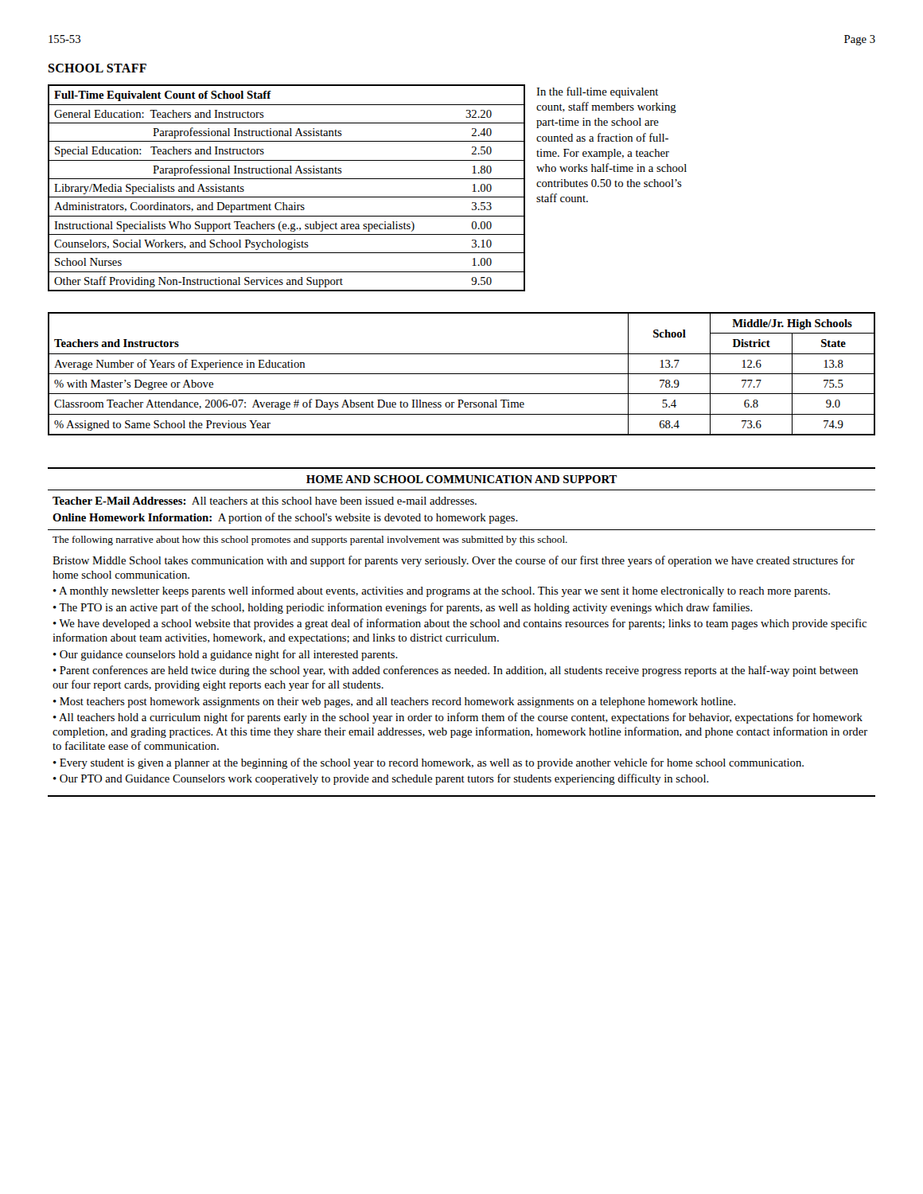155-53
Page 3
SCHOOL STAFF
| Full-Time Equivalent Count of School Staff |
| --- |
| General Education: Teachers and Instructors | 32.20 |
| Paraprofessional Instructional Assistants | 2.40 |
| Special Education: Teachers and Instructors | 2.50 |
| Paraprofessional Instructional Assistants | 1.80 |
| Library/Media Specialists and Assistants | 1.00 |
| Administrators, Coordinators, and Department Chairs | 3.53 |
| Instructional Specialists Who Support Teachers (e.g., subject area specialists) | 0.00 |
| Counselors, Social Workers, and School Psychologists | 3.10 |
| School Nurses | 1.00 |
| Other Staff Providing Non-Instructional Services and Support | 9.50 |
In the full-time equivalent count, staff members working part-time in the school are counted as a fraction of full-time. For example, a teacher who works half-time in a school contributes 0.50 to the school’s staff count.
| Teachers and Instructors | School | Middle/Jr. High Schools |
| --- | --- | --- |
| District | State |
| Average Number of Years of Experience in Education | 13.7 | 12.6 | 13.8 |
| % with Master’s Degree or Above | 78.9 | 77.7 | 75.5 |
| Classroom Teacher Attendance, 2006-07: Average # of Days Absent Due to Illness or Personal Time | 5.4 | 6.8 | 9.0 |
| % Assigned to Same School the Previous Year | 68.4 | 73.6 | 74.9 |
HOME AND SCHOOL COMMUNICATION AND SUPPORT
Teacher E-Mail Addresses: All teachers at this school have been issued e-mail addresses.
Online Homework Information: A portion of the school's website is devoted to homework pages.
The following narrative about how this school promotes and supports parental involvement was submitted by this school.
Bristow Middle School takes communication with and support for parents very seriously. Over the course of our first three years of operation we have created structures for home school communication.
• A monthly newsletter keeps parents well informed about events, activities and programs at the school. This year we sent it home electronically to reach more parents.
• The PTO is an active part of the school, holding periodic information evenings for parents, as well as holding activity evenings which draw families.
• We have developed a school website that provides a great deal of information about the school and contains resources for parents; links to team pages which provide specific information about team activities, homework, and expectations; and links to district curriculum.
• Our guidance counselors hold a guidance night for all interested parents.
• Parent conferences are held twice during the school year, with added conferences as needed. In addition, all students receive progress reports at the half-way point between our four report cards, providing eight reports each year for all students.
• Most teachers post homework assignments on their web pages, and all teachers record homework assignments on a telephone homework hotline.
• All teachers hold a curriculum night for parents early in the school year in order to inform them of the course content, expectations for behavior, expectations for homework completion, and grading practices. At this time they share their email addresses, web page information, homework hotline information, and phone contact information in order to facilitate ease of communication.
• Every student is given a planner at the beginning of the school year to record homework, as well as to provide another vehicle for home school communication.
• Our PTO and Guidance Counselors work cooperatively to provide and schedule parent tutors for students experiencing difficulty in school.